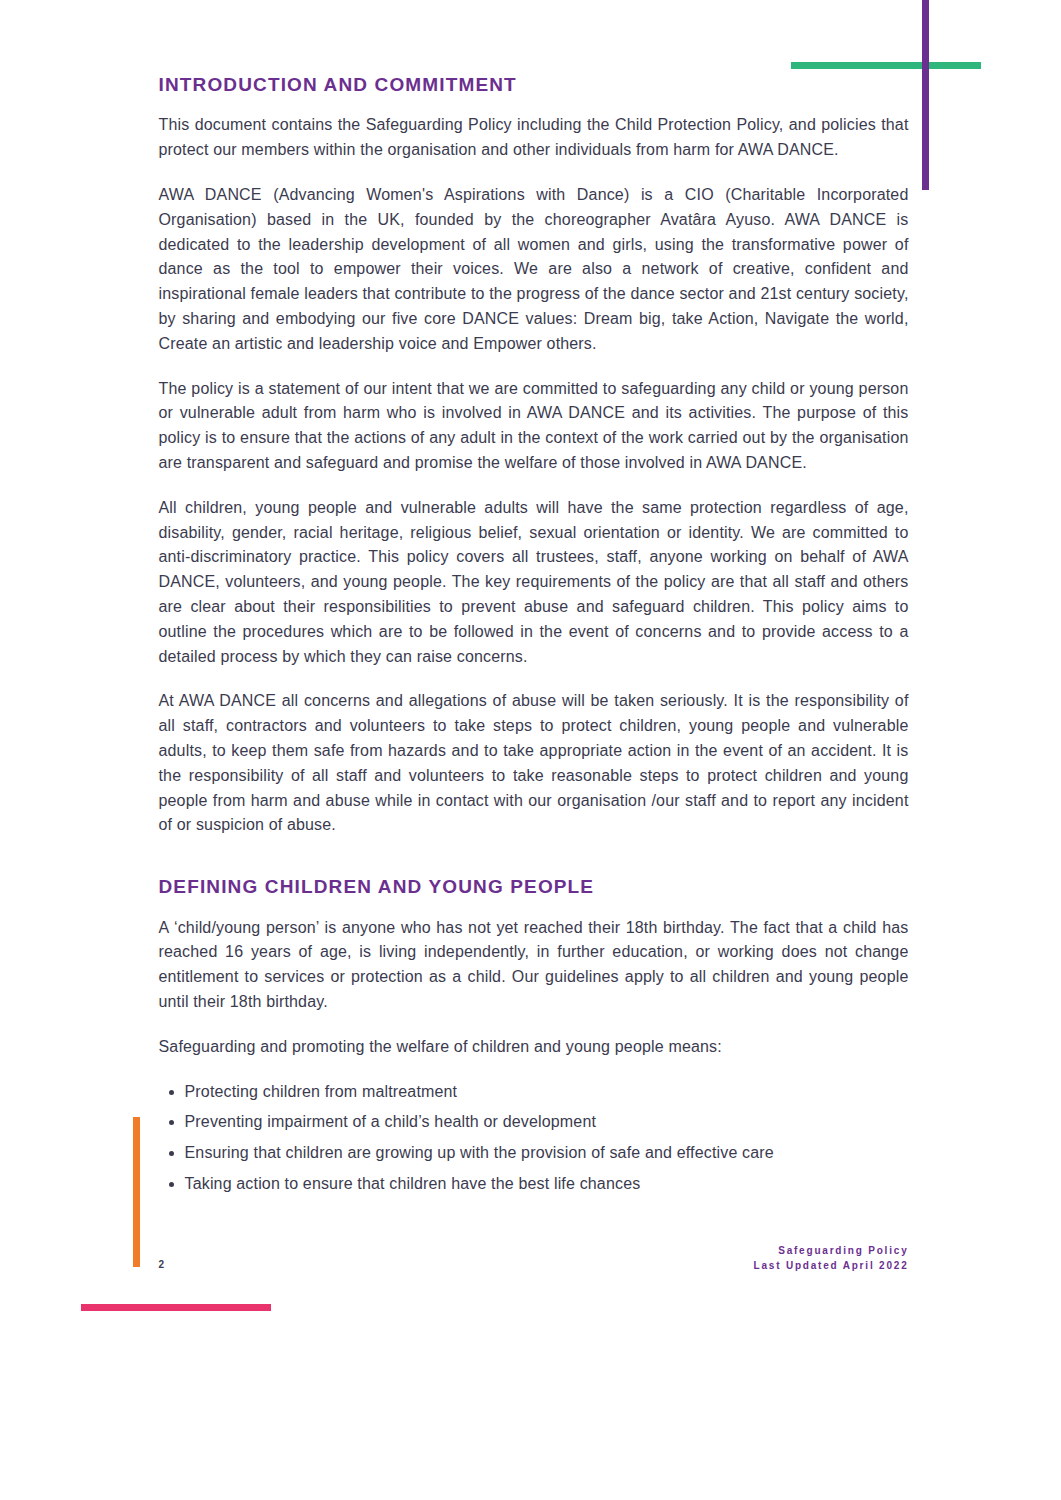Introduction and Commitment
This document contains the Safeguarding Policy including the Child Protection Policy, and policies that protect our members within the organisation and other individuals from harm for AWA DANCE.
AWA DANCE (Advancing Women's Aspirations with Dance) is a CIO (Charitable Incorporated Organisation) based in the UK, founded by the choreographer Avatâra Ayuso. AWA DANCE is dedicated to the leadership development of all women and girls, using the transformative power of dance as the tool to empower their voices. We are also a network of creative, confident and inspirational female leaders that contribute to the progress of the dance sector and 21st century society, by sharing and embodying our five core DANCE values: Dream big, take Action, Navigate the world, Create an artistic and leadership voice and Empower others.
The policy is a statement of our intent that we are committed to safeguarding any child or young person or vulnerable adult from harm who is involved in AWA DANCE and its activities. The purpose of this policy is to ensure that the actions of any adult in the context of the work carried out by the organisation are transparent and safeguard and promise the welfare of those involved in AWA DANCE.
All children, young people and vulnerable adults will have the same protection regardless of age, disability, gender, racial heritage, religious belief, sexual orientation or identity. We are committed to anti-discriminatory practice. This policy covers all trustees, staff, anyone working on behalf of AWA DANCE, volunteers, and young people. The key requirements of the policy are that all staff and others are clear about their responsibilities to prevent abuse and safeguard children. This policy aims to outline the procedures which are to be followed in the event of concerns and to provide access to a detailed process by which they can raise concerns.
At AWA DANCE all concerns and allegations of abuse will be taken seriously. It is the responsibility of all staff, contractors and volunteers to take steps to protect children, young people and vulnerable adults, to keep them safe from hazards and to take appropriate action in the event of an accident. It is the responsibility of all staff and volunteers to take reasonable steps to protect children and young people from harm and abuse while in contact with our organisation /our staff and to report any incident of or suspicion of abuse.
Defining Children and Young People
A ‘child/young person’ is anyone who has not yet reached their 18th birthday. The fact that a child has reached 16 years of age, is living independently, in further education, or working does not change entitlement to services or protection as a child. Our guidelines apply to all children and young people until their 18th birthday.
Safeguarding and promoting the welfare of children and young people means:
Protecting children from maltreatment
Preventing impairment of a child’s health or development
Ensuring that children are growing up with the provision of safe and effective care
Taking action to ensure that children have the best life chances
2 Safeguarding Policy
Last Updated April 2022